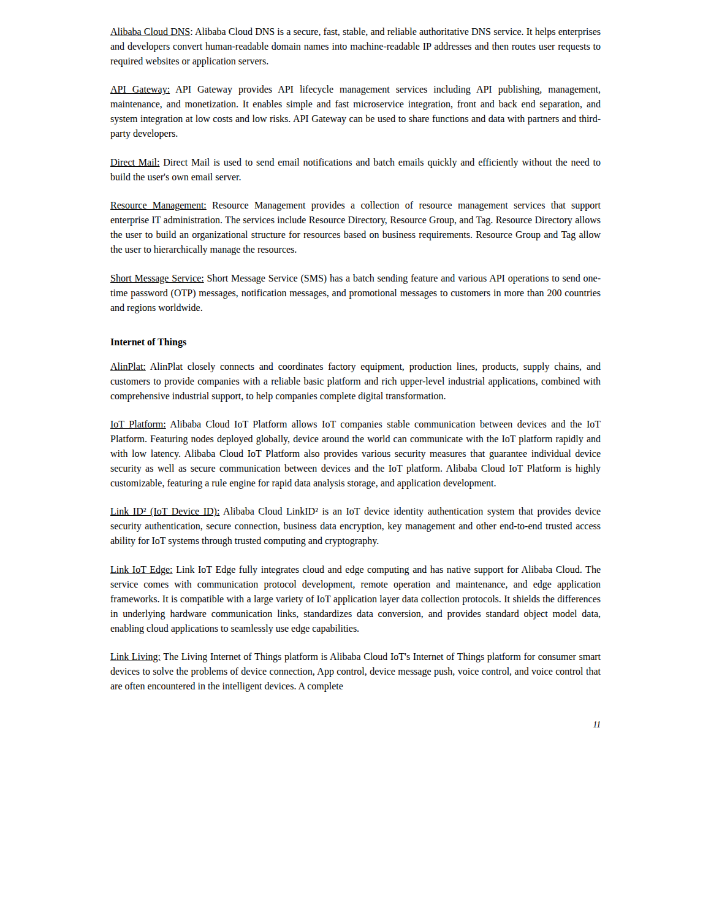Alibaba Cloud DNS: Alibaba Cloud DNS is a secure, fast, stable, and reliable authoritative DNS service. It helps enterprises and developers convert human-readable domain names into machine-readable IP addresses and then routes user requests to required websites or application servers.
API Gateway: API Gateway provides API lifecycle management services including API publishing, management, maintenance, and monetization. It enables simple and fast microservice integration, front and back end separation, and system integration at low costs and low risks. API Gateway can be used to share functions and data with partners and third-party developers.
Direct Mail: Direct Mail is used to send email notifications and batch emails quickly and efficiently without the need to build the user's own email server.
Resource Management: Resource Management provides a collection of resource management services that support enterprise IT administration. The services include Resource Directory, Resource Group, and Tag. Resource Directory allows the user to build an organizational structure for resources based on business requirements. Resource Group and Tag allow the user to hierarchically manage the resources.
Short Message Service: Short Message Service (SMS) has a batch sending feature and various API operations to send one-time password (OTP) messages, notification messages, and promotional messages to customers in more than 200 countries and regions worldwide.
Internet of Things
AlinPlat: AlinPlat closely connects and coordinates factory equipment, production lines, products, supply chains, and customers to provide companies with a reliable basic platform and rich upper-level industrial applications, combined with comprehensive industrial support, to help companies complete digital transformation.
IoT Platform: Alibaba Cloud IoT Platform allows IoT companies stable communication between devices and the IoT Platform. Featuring nodes deployed globally, device around the world can communicate with the IoT platform rapidly and with low latency. Alibaba Cloud IoT Platform also provides various security measures that guarantee individual device security as well as secure communication between devices and the IoT platform. Alibaba Cloud IoT Platform is highly customizable, featuring a rule engine for rapid data analysis storage, and application development.
Link ID² (IoT Device ID): Alibaba Cloud LinkID² is an IoT device identity authentication system that provides device security authentication, secure connection, business data encryption, key management and other end-to-end trusted access ability for IoT systems through trusted computing and cryptography.
Link IoT Edge: Link IoT Edge fully integrates cloud and edge computing and has native support for Alibaba Cloud. The service comes with communication protocol development, remote operation and maintenance, and edge application frameworks. It is compatible with a large variety of IoT application layer data collection protocols. It shields the differences in underlying hardware communication links, standardizes data conversion, and provides standard object model data, enabling cloud applications to seamlessly use edge capabilities.
Link Living: The Living Internet of Things platform is Alibaba Cloud IoT's Internet of Things platform for consumer smart devices to solve the problems of device connection, App control, device message push, voice control, and voice control that are often encountered in the intelligent devices. A complete
11